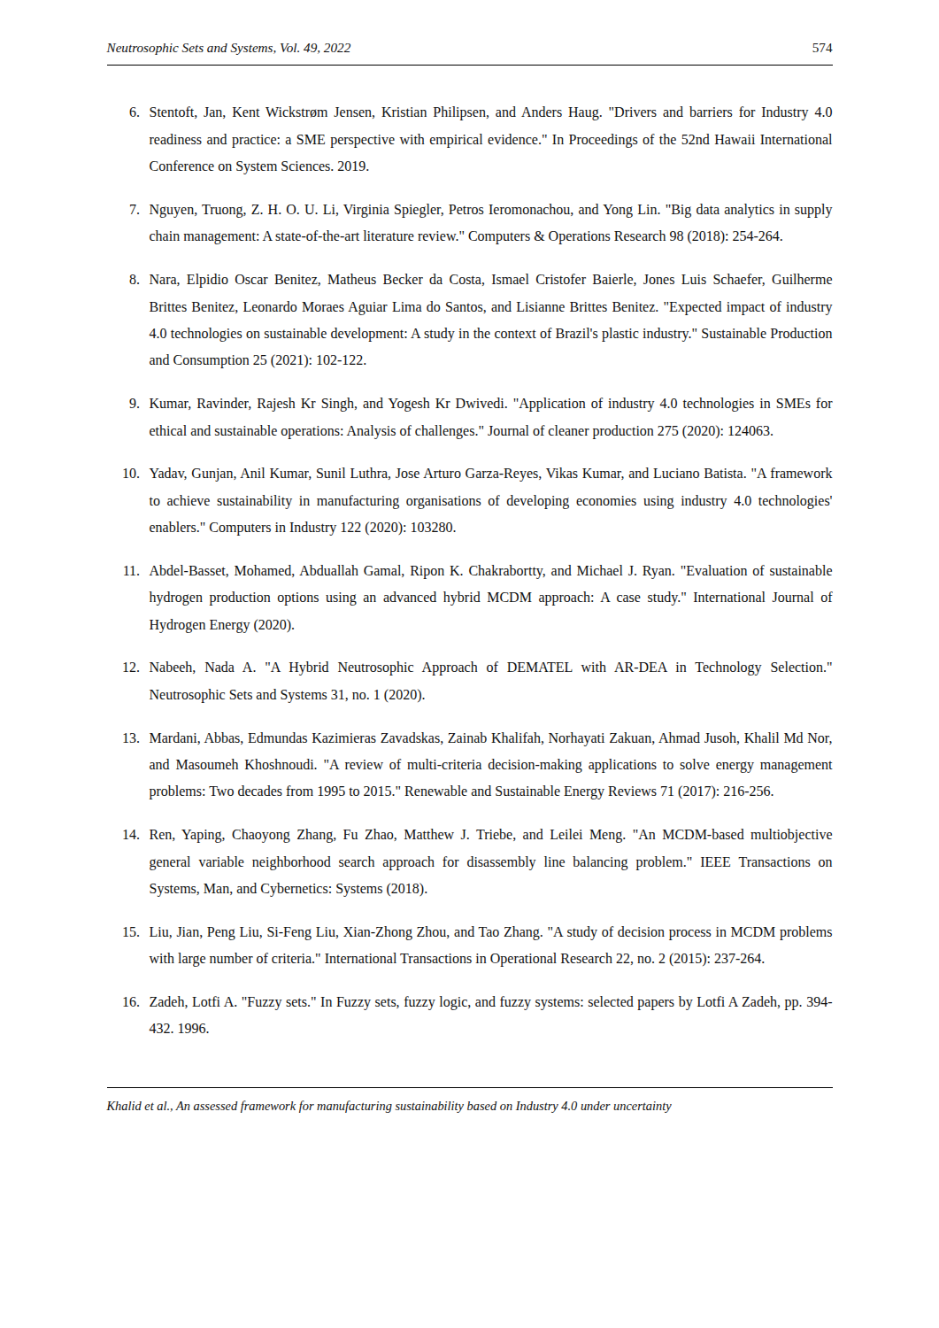Neutrosophic Sets and Systems, Vol. 49, 2022 574
Stentoft, Jan, Kent Wickstrøm Jensen, Kristian Philipsen, and Anders Haug. "Drivers and barriers for Industry 4.0 readiness and practice: a SME perspective with empirical evidence." In Proceedings of the 52nd Hawaii International Conference on System Sciences. 2019.
Nguyen, Truong, Z. H. O. U. Li, Virginia Spiegler, Petros Ieromonachou, and Yong Lin. "Big data analytics in supply chain management: A state-of-the-art literature review." Computers & Operations Research 98 (2018): 254-264.
Nara, Elpidio Oscar Benitez, Matheus Becker da Costa, Ismael Cristofer Baierle, Jones Luis Schaefer, Guilherme Brittes Benitez, Leonardo Moraes Aguiar Lima do Santos, and Lisianne Brittes Benitez. "Expected impact of industry 4.0 technologies on sustainable development: A study in the context of Brazil's plastic industry." Sustainable Production and Consumption 25 (2021): 102-122.
Kumar, Ravinder, Rajesh Kr Singh, and Yogesh Kr Dwivedi. "Application of industry 4.0 technologies in SMEs for ethical and sustainable operations: Analysis of challenges." Journal of cleaner production 275 (2020): 124063.
Yadav, Gunjan, Anil Kumar, Sunil Luthra, Jose Arturo Garza-Reyes, Vikas Kumar, and Luciano Batista. "A framework to achieve sustainability in manufacturing organisations of developing economies using industry 4.0 technologies' enablers." Computers in Industry 122 (2020): 103280.
Abdel-Basset, Mohamed, Abduallah Gamal, Ripon K. Chakrabortty, and Michael J. Ryan. "Evaluation of sustainable hydrogen production options using an advanced hybrid MCDM approach: A case study." International Journal of Hydrogen Energy (2020).
Nabeeh, Nada A. "A Hybrid Neutrosophic Approach of DEMATEL with AR-DEA in Technology Selection." Neutrosophic Sets and Systems 31, no. 1 (2020).
Mardani, Abbas, Edmundas Kazimieras Zavadskas, Zainab Khalifah, Norhayati Zakuan, Ahmad Jusoh, Khalil Md Nor, and Masoumeh Khoshnoudi. "A review of multi-criteria decision-making applications to solve energy management problems: Two decades from 1995 to 2015." Renewable and Sustainable Energy Reviews 71 (2017): 216-256.
Ren, Yaping, Chaoyong Zhang, Fu Zhao, Matthew J. Triebe, and Leilei Meng. "An MCDM-based multiobjective general variable neighborhood search approach for disassembly line balancing problem." IEEE Transactions on Systems, Man, and Cybernetics: Systems (2018).
Liu, Jian, Peng Liu, Si-Feng Liu, Xian-Zhong Zhou, and Tao Zhang. "A study of decision process in MCDM problems with large number of criteria." International Transactions in Operational Research 22, no. 2 (2015): 237-264.
Zadeh, Lotfi A. "Fuzzy sets." In Fuzzy sets, fuzzy logic, and fuzzy systems: selected papers by Lotfi A Zadeh, pp. 394-432. 1996.
Khalid et al., An assessed framework for manufacturing sustainability based on Industry 4.0 under uncertainty